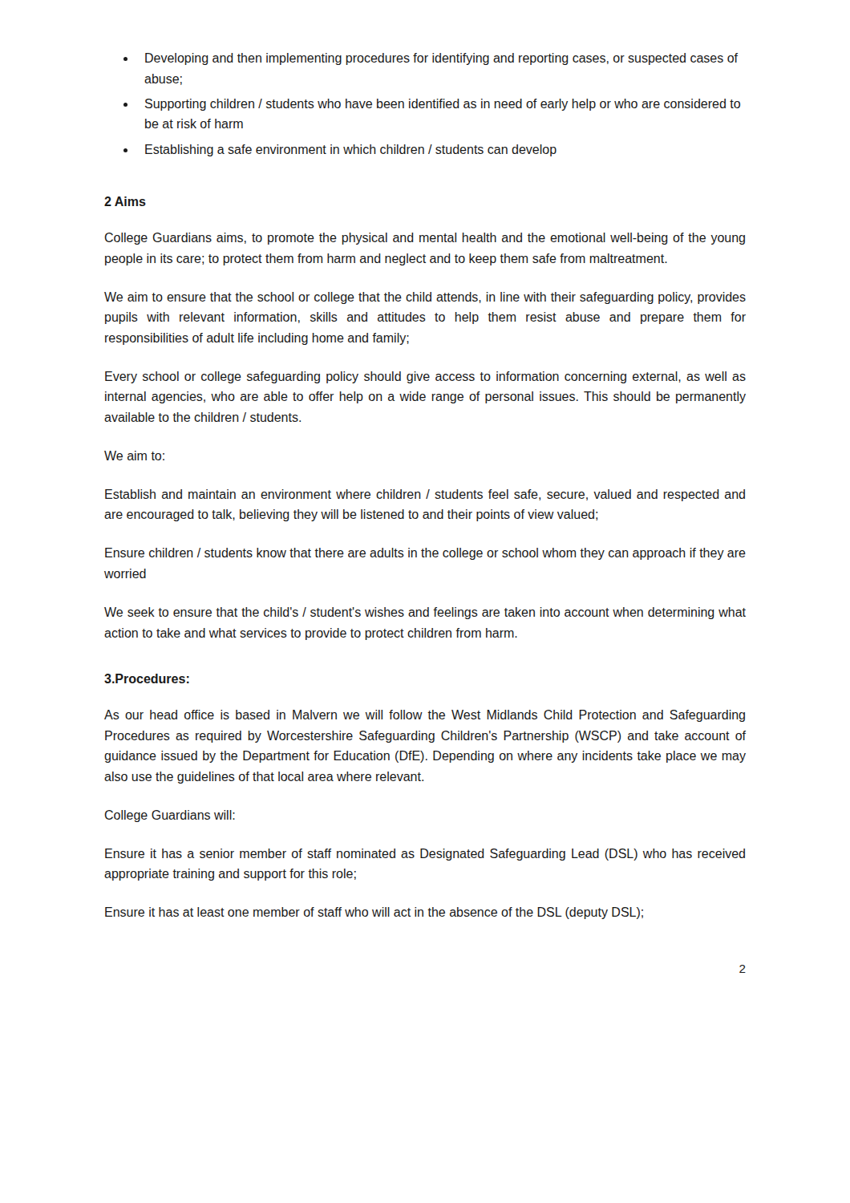Developing and then implementing procedures for identifying and reporting cases, or suspected cases of abuse;
Supporting children / students who have been identified as in need of early help or who are considered to be at risk of harm
Establishing a safe environment in which children / students can develop
2 Aims
College Guardians aims, to promote the physical and mental health and the emotional well-being of the young people in its care; to protect them from harm and neglect and to keep them safe from maltreatment.
We aim to ensure that the school or college that the child attends, in line with their safeguarding policy, provides pupils with relevant information, skills and attitudes to help them resist abuse and prepare them for responsibilities of adult life including home and family;
Every school or college safeguarding policy should give access to information concerning external, as well as internal agencies, who are able to offer help on a wide range of personal issues. This should be permanently available to the children / students.
We aim to:
Establish and maintain an environment where children / students feel safe, secure, valued and respected and are encouraged to talk, believing they will be listened to and their points of view valued;
Ensure children / students know that there are adults in the college or school whom they can approach if they are worried
We seek to ensure that the child's / student's wishes and feelings are taken into account when determining what action to take and what services to provide to protect children from harm.
3.Procedures:
As our head office is based in Malvern we will follow the West Midlands Child Protection and Safeguarding Procedures as required by Worcestershire Safeguarding Children's Partnership (WSCP) and take account of guidance issued by the Department for Education (DfE). Depending on where any incidents take place we may also use the guidelines of that local area where relevant.
College Guardians will:
Ensure it has a senior member of staff nominated as Designated Safeguarding Lead (DSL) who has received appropriate training and support for this role;
Ensure it has at least one member of staff who will act in the absence of the DSL (deputy DSL);
2